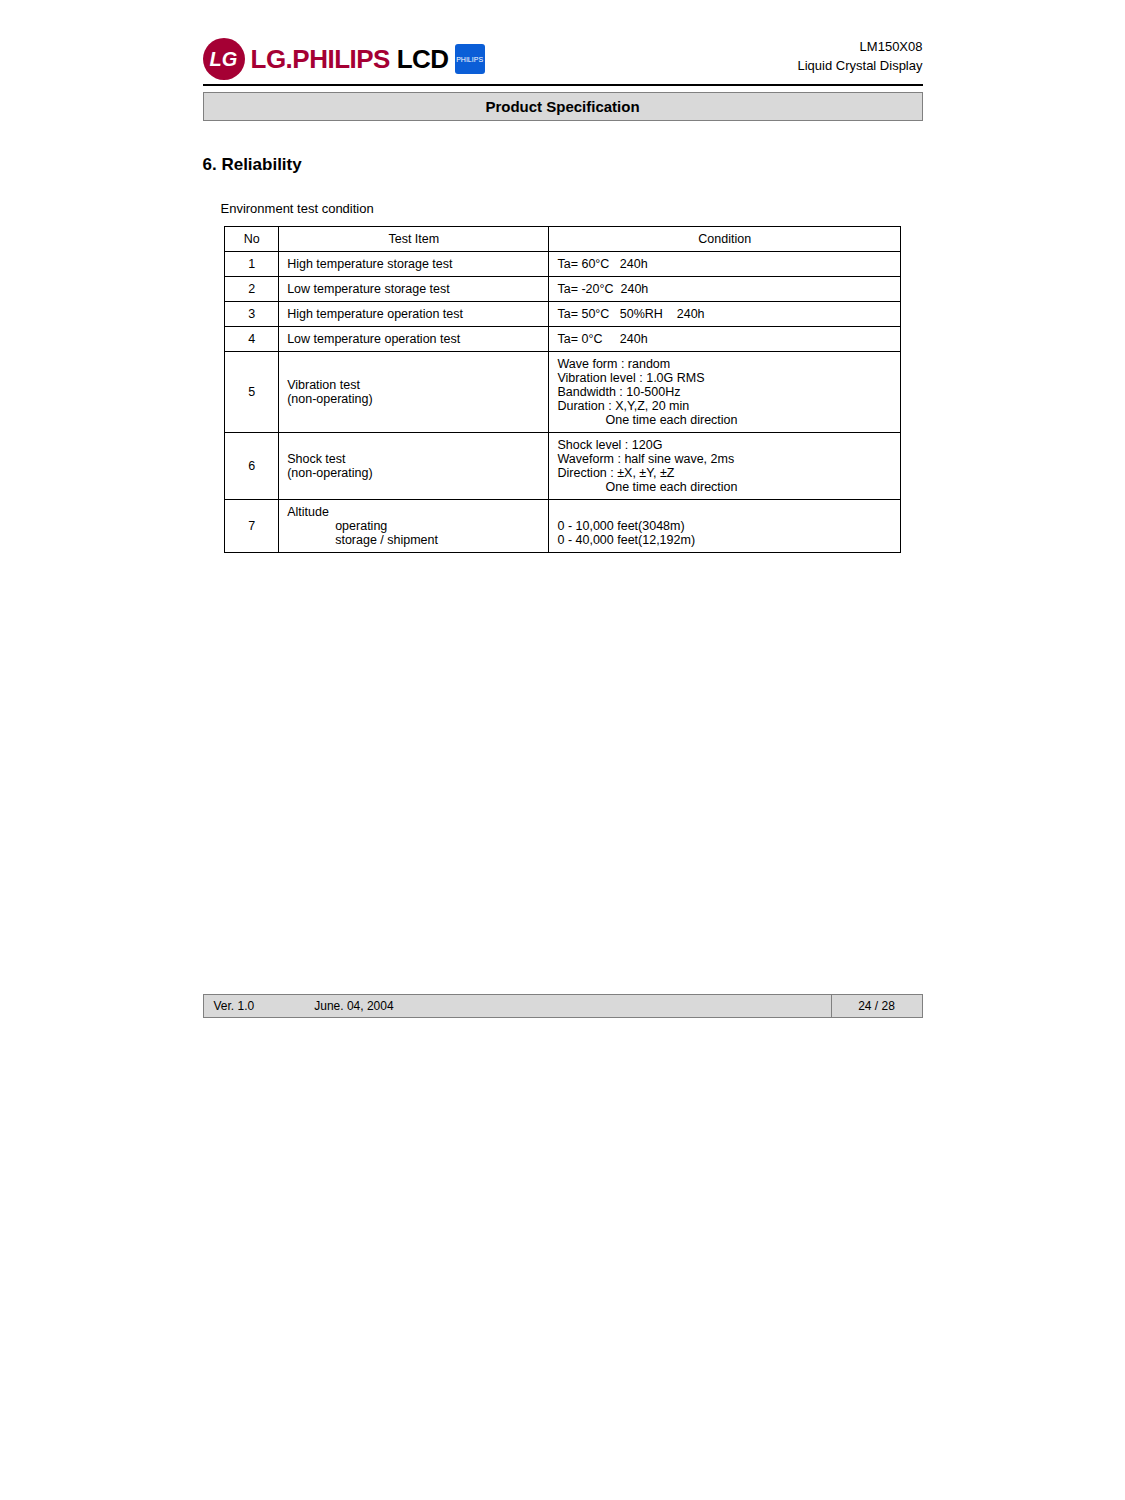LG
LG.PHILIPS LCD
PHILIPS
LM150X08
Liquid Crystal Display
Product Specification
6. Reliability
Environment test condition
| No | Test Item | Condition |
| --- | --- | --- |
| 1 | High temperature storage test | Ta= 60°C 240h |
| 2 | Low temperature storage test | Ta= -20°C 240h |
| 3 | High temperature operation test | Ta= 50°C 50%RH 240h |
| 4 | Low temperature operation test | Ta= 0°C 240h |
| 5 | Vibration test (non-operating) | Wave form : random Vibration level : 1.0G RMS Bandwidth : 10-500Hz Duration : X,Y,Z, 20 min One time each direction |
| 6 | Shock test (non-operating) | Shock level : 120G Waveform : half sine wave, 2ms Direction : ±X, ±Y, ±Z One time each direction |
| 7 | Altitude operating storage / shipment | 0 - 10,000 feet(3048m) 0 - 40,000 feet(12,192m) |
Ver. 1.0 June. 04, 2004
24 / 28